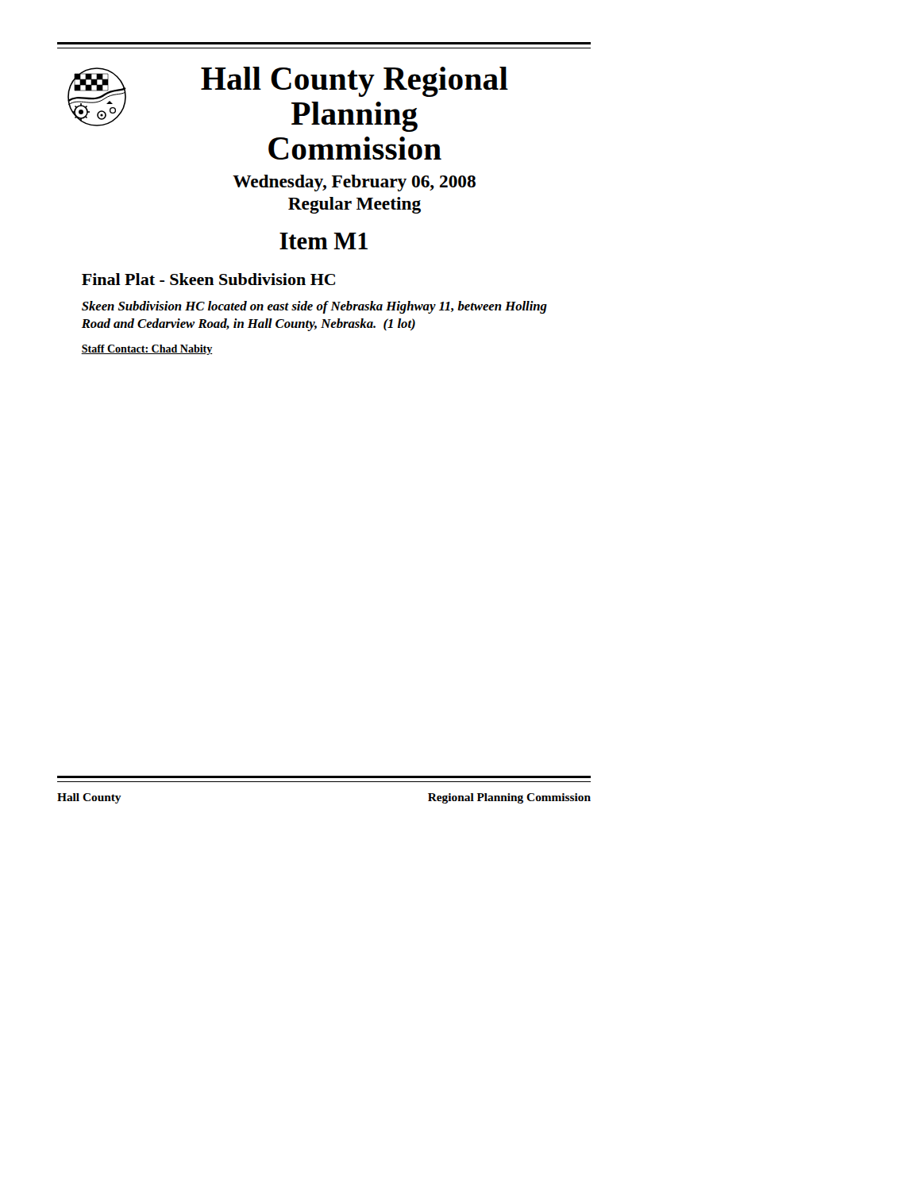Hall County Regional Planning
Commission
Wednesday, February 06, 2008
Regular Meeting
Item M1
Final Plat - Skeen Subdivision HC
Skeen Subdivision HC located on east side of Nebraska Highway 11, between Holling Road and Cedarview Road, in Hall County, Nebraska. (1 lot)
Staff Contact: Chad Nabity
Hall County Regional Planning Commission